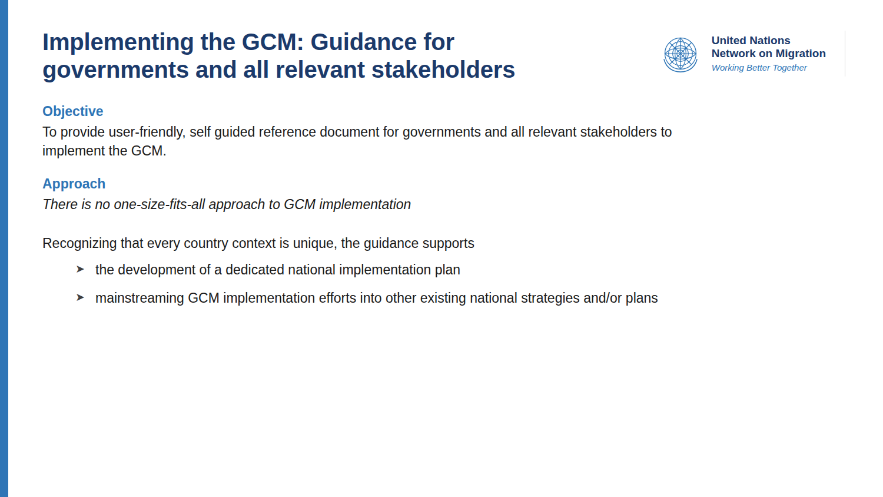Implementing the GCM: Guidance for governments and all relevant stakeholders
United Nations Network on Migration Working Better Together
Objective
To provide user-friendly, self guided reference document for governments and all relevant stakeholders to implement the GCM.
Approach
There is no one-size-fits-all approach to GCM implementation
Recognizing that every country context is unique, the guidance supports
the development of a dedicated national implementation plan
mainstreaming GCM implementation efforts into other existing national strategies and/or plans